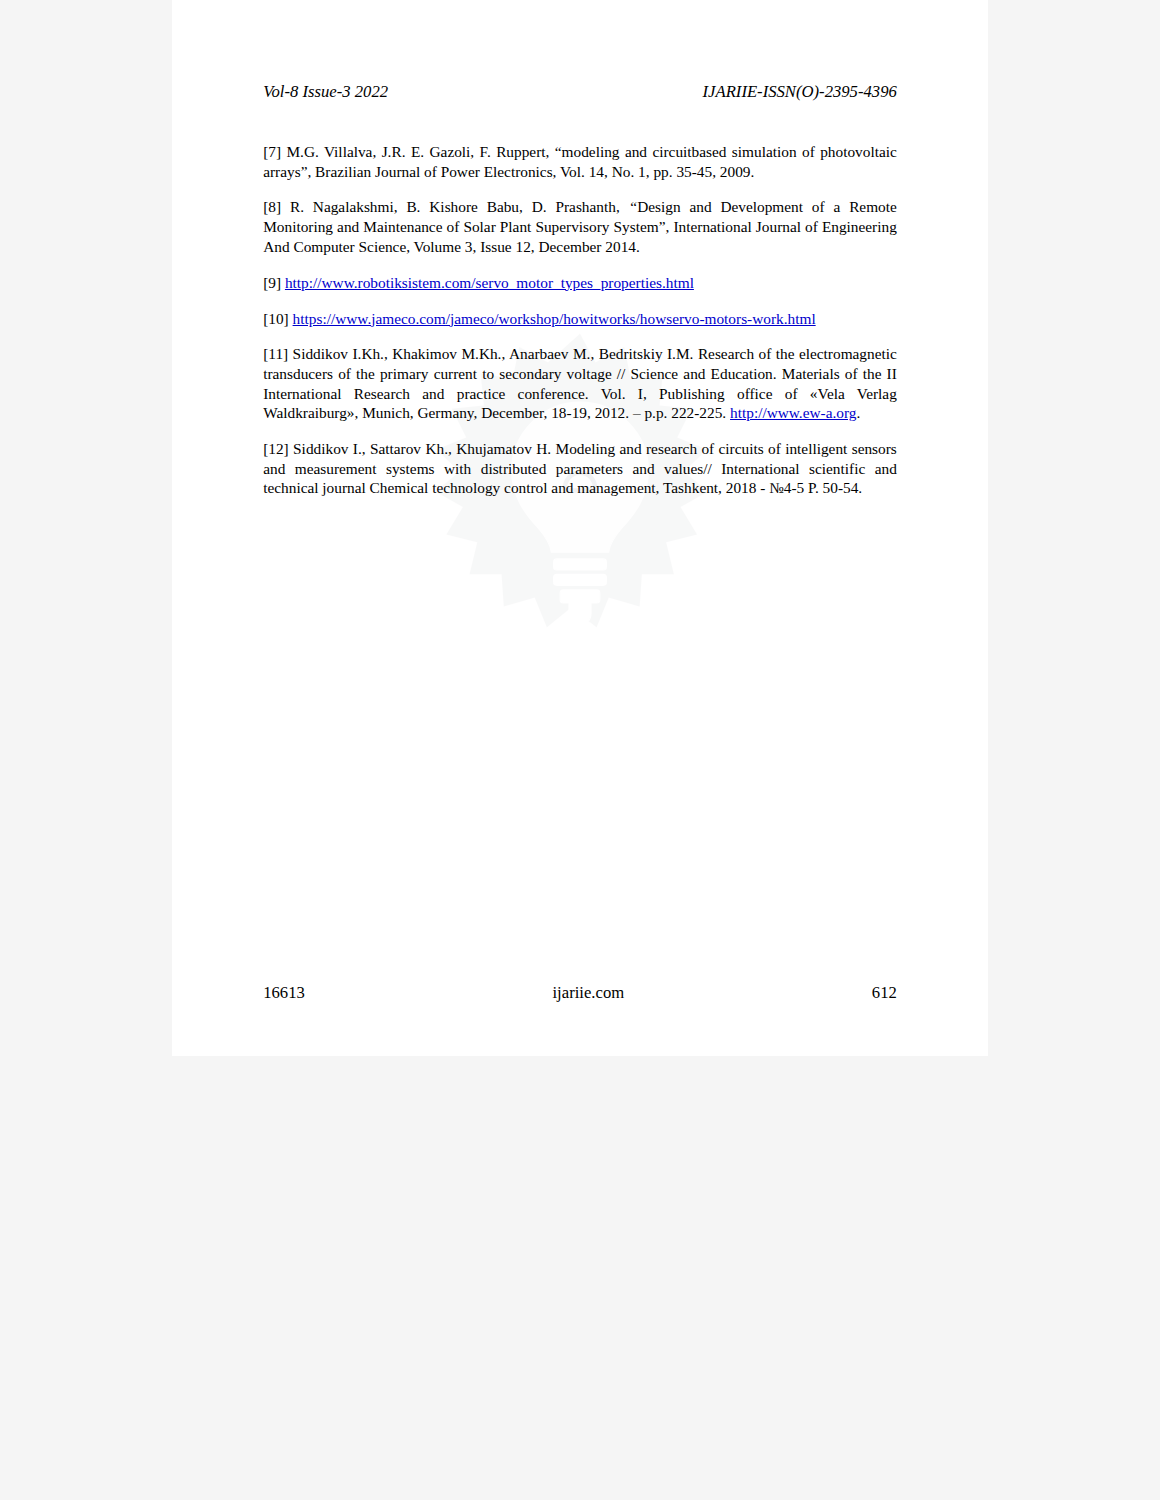IJARIIE
Vol-8 Issue-3 2022
IJARIIE-ISSN(O)-2395-4396
[7] M.G. Villalva, J.R. E. Gazoli, F. Ruppert, “modeling and circuitbased simulation of photovoltaic arrays”, Brazilian Journal of Power Electronics, Vol. 14, No. 1, pp. 35-45, 2009.
[8] R. Nagalakshmi, B. Kishore Babu, D. Prashanth, “Design and Development of a Remote Monitoring and Maintenance of Solar Plant Supervisory System”, International Journal of Engineering And Computer Science, Volume 3, Issue 12, December 2014.
[9] http://www.robotiksistem.com/servo_motor_types_properties.html
[10] https://www.jameco.com/jameco/workshop/howitworks/howservo-motors-work.html
[11] Siddikov I.Kh., Khakimov M.Kh., Anarbaev M., Bedritskiy I.M. Research of the electromagnetic transducers of the primary current to secondary voltage // Science and Education. Materials of the II International Research and practice conference. Vol. I, Publishing office of «Vela Verlag Waldkraiburg», Munich, Germany, December, 18-19, 2012. – p.p. 222-225. http://www.ew-a.org.
[12] Siddikov I., Sattarov Kh., Khujamatov H. Modeling and research of circuits of intelligent sensors and measurement systems with distributed parameters and values// International scientific and technical journal Chemical technology control and management, Tashkent, 2018 - №4-5 P. 50-54.
16613
ijariie.com
612